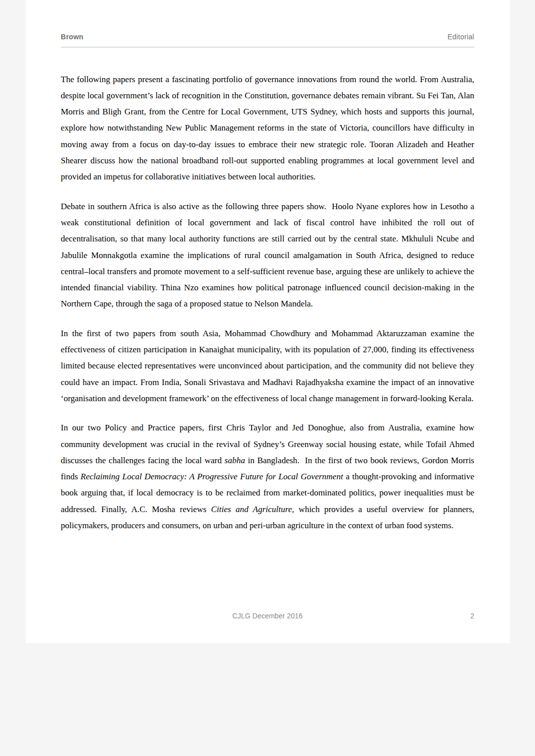Brown Editorial
The following papers present a fascinating portfolio of governance innovations from round the world. From Australia, despite local government’s lack of recognition in the Constitution, governance debates remain vibrant. Su Fei Tan, Alan Morris and Bligh Grant, from the Centre for Local Government, UTS Sydney, which hosts and supports this journal, explore how notwithstanding New Public Management reforms in the state of Victoria, councillors have difficulty in moving away from a focus on day-to-day issues to embrace their new strategic role. Tooran Alizadeh and Heather Shearer discuss how the national broadband roll-out supported enabling programmes at local government level and provided an impetus for collaborative initiatives between local authorities.
Debate in southern Africa is also active as the following three papers show. Hoolo Nyane explores how in Lesotho a weak constitutional definition of local government and lack of fiscal control have inhibited the roll out of decentralisation, so that many local authority functions are still carried out by the central state. Mkhululi Ncube and Jabulile Monnakgotla examine the implications of rural council amalgamation in South Africa, designed to reduce central–local transfers and promote movement to a self-sufficient revenue base, arguing these are unlikely to achieve the intended financial viability. Thina Nzo examines how political patronage influenced council decision-making in the Northern Cape, through the saga of a proposed statue to Nelson Mandela.
In the first of two papers from south Asia, Mohammad Chowdhury and Mohammad Aktaruzzaman examine the effectiveness of citizen participation in Kanaighat municipality, with its population of 27,000, finding its effectiveness limited because elected representatives were unconvinced about participation, and the community did not believe they could have an impact. From India, Sonali Srivastava and Madhavi Rajadhyaksha examine the impact of an innovative ‘organisation and development framework’ on the effectiveness of local change management in forward-looking Kerala.
In our two Policy and Practice papers, first Chris Taylor and Jed Donoghue, also from Australia, examine how community development was crucial in the revival of Sydney’s Greenway social housing estate, while Tofail Ahmed discusses the challenges facing the local ward sabha in Bangladesh. In the first of two book reviews, Gordon Morris finds Reclaiming Local Democracy: A Progressive Future for Local Government a thought-provoking and informative book arguing that, if local democracy is to be reclaimed from market-dominated politics, power inequalities must be addressed. Finally, A.C. Mosha reviews Cities and Agriculture, which provides a useful overview for planners, policymakers, producers and consumers, on urban and peri-urban agriculture in the context of urban food systems.
CJLG December 2016 2